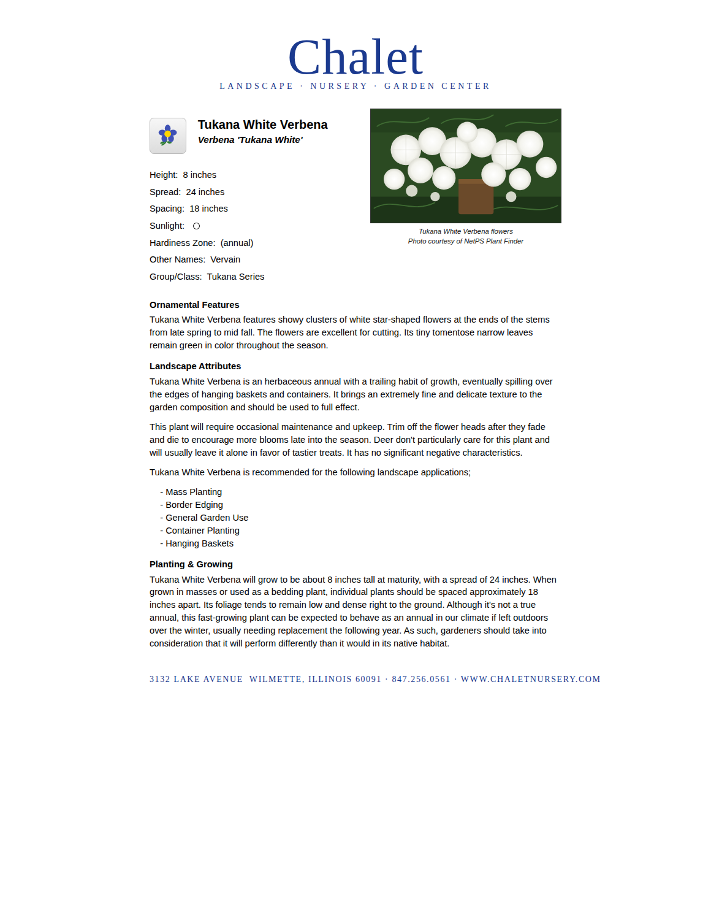Chalet
LANDSCAPE · NURSERY · GARDEN CENTER
Tukana White Verbena
Verbena 'Tukana White'
Height: 8 inches
Spread: 24 inches
Spacing: 18 inches
Sunlight:
Hardiness Zone: (annual)
Other Names: Vervain
Group/Class: Tukana Series
Tukana White Verbena flowers
Photo courtesy of NetPS Plant Finder
Ornamental Features
Tukana White Verbena features showy clusters of white star-shaped flowers at the ends of the stems from late spring to mid fall. The flowers are excellent for cutting. Its tiny tomentose narrow leaves remain green in color throughout the season.
Landscape Attributes
Tukana White Verbena is an herbaceous annual with a trailing habit of growth, eventually spilling over the edges of hanging baskets and containers. It brings an extremely fine and delicate texture to the garden composition and should be used to full effect.
This plant will require occasional maintenance and upkeep. Trim off the flower heads after they fade and die to encourage more blooms late into the season. Deer don't particularly care for this plant and will usually leave it alone in favor of tastier treats. It has no significant negative characteristics.
Tukana White Verbena is recommended for the following landscape applications;
Mass Planting
Border Edging
General Garden Use
Container Planting
Hanging Baskets
Planting & Growing
Tukana White Verbena will grow to be about 8 inches tall at maturity, with a spread of 24 inches. When grown in masses or used as a bedding plant, individual plants should be spaced approximately 18 inches apart. Its foliage tends to remain low and dense right to the ground. Although it's not a true annual, this fast-growing plant can be expected to behave as an annual in our climate if left outdoors over the winter, usually needing replacement the following year. As such, gardeners should take into consideration that it will perform differently than it would in its native habitat.
3132 LAKE AVENUE WILMETTE, ILLINOIS 60091 · 847.256.0561 · WWW.CHALETNURSERY.COM